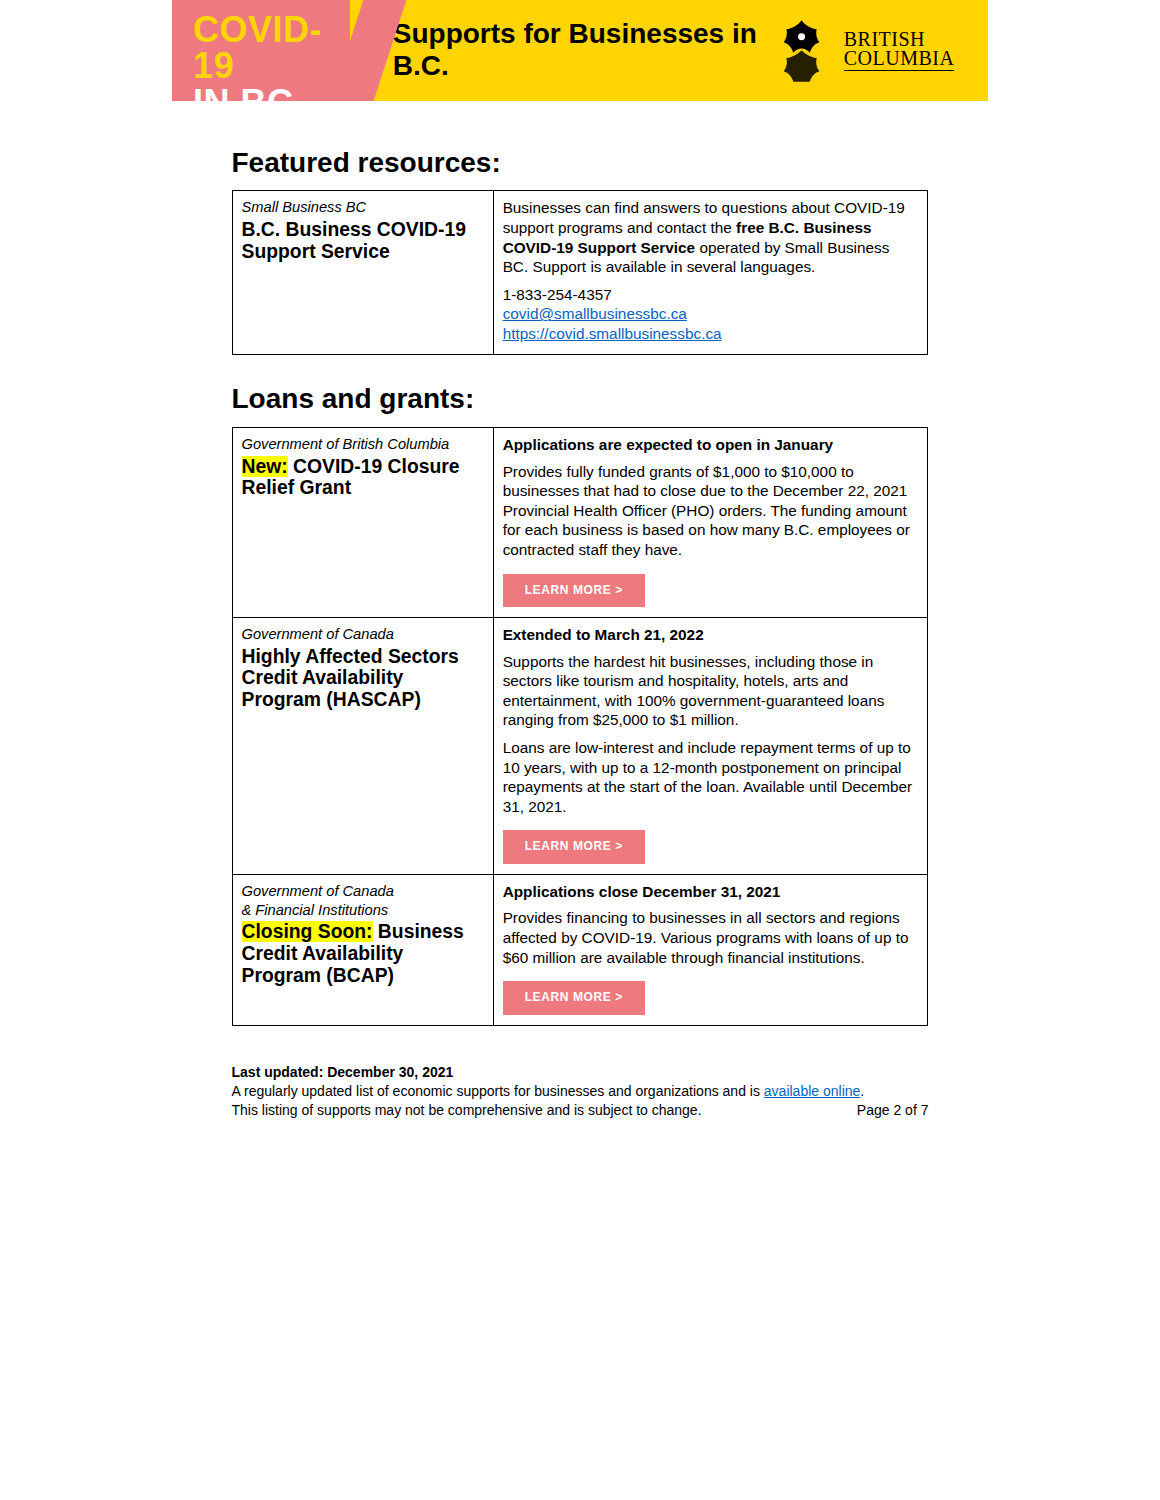COVID-19 IN BC
Supports for Businesses in B.C.
BRITISH COLUMBIA
Featured resources:
| Small Business BC B.C. Business COVID-19 Support Service | Businesses can find answers to questions about COVID-19 support programs and contact the free B.C. Business COVID-19 Support Service operated by Small Business BC. Support is available in several languages. 1-833-254-4357 covid@smallbusinessbc.ca https://covid.smallbusinessbc.ca |
Loans and grants:
| Government of British Columbia New: COVID-19 Closure Relief Grant | Applications are expected to open in January Provides fully funded grants of $1,000 to $10,000 to businesses that had to close due to the December 22, 2021 Provincial Health Officer (PHO) orders. The funding amount for each business is based on how many B.C. employees or contracted staff they have. LEARN MORE > |
| Government of Canada Highly Affected Sectors Credit Availability Program (HASCAP) | Extended to March 21, 2022 Supports the hardest hit businesses, including those in sectors like tourism and hospitality, hotels, arts and entertainment, with 100% government-guaranteed loans ranging from $25,000 to $1 million. Loans are low-interest and include repayment terms of up to 10 years, with up to a 12-month postponement on principal repayments at the start of the loan. Available until December 31, 2021. LEARN MORE > |
| Government of Canada & Financial Institutions Closing Soon: Business Credit Availability Program (BCAP) | Applications close December 31, 2021 Provides financing to businesses in all sectors and regions affected by COVID-19. Various programs with loans of up to $60 million are available through financial institutions. LEARN MORE > |
Last updated: December 30, 2021
A regularly updated list of economic supports for businesses and organizations and is available online.
This listing of supports may not be comprehensive and is subject to change.
Page 2 of 7